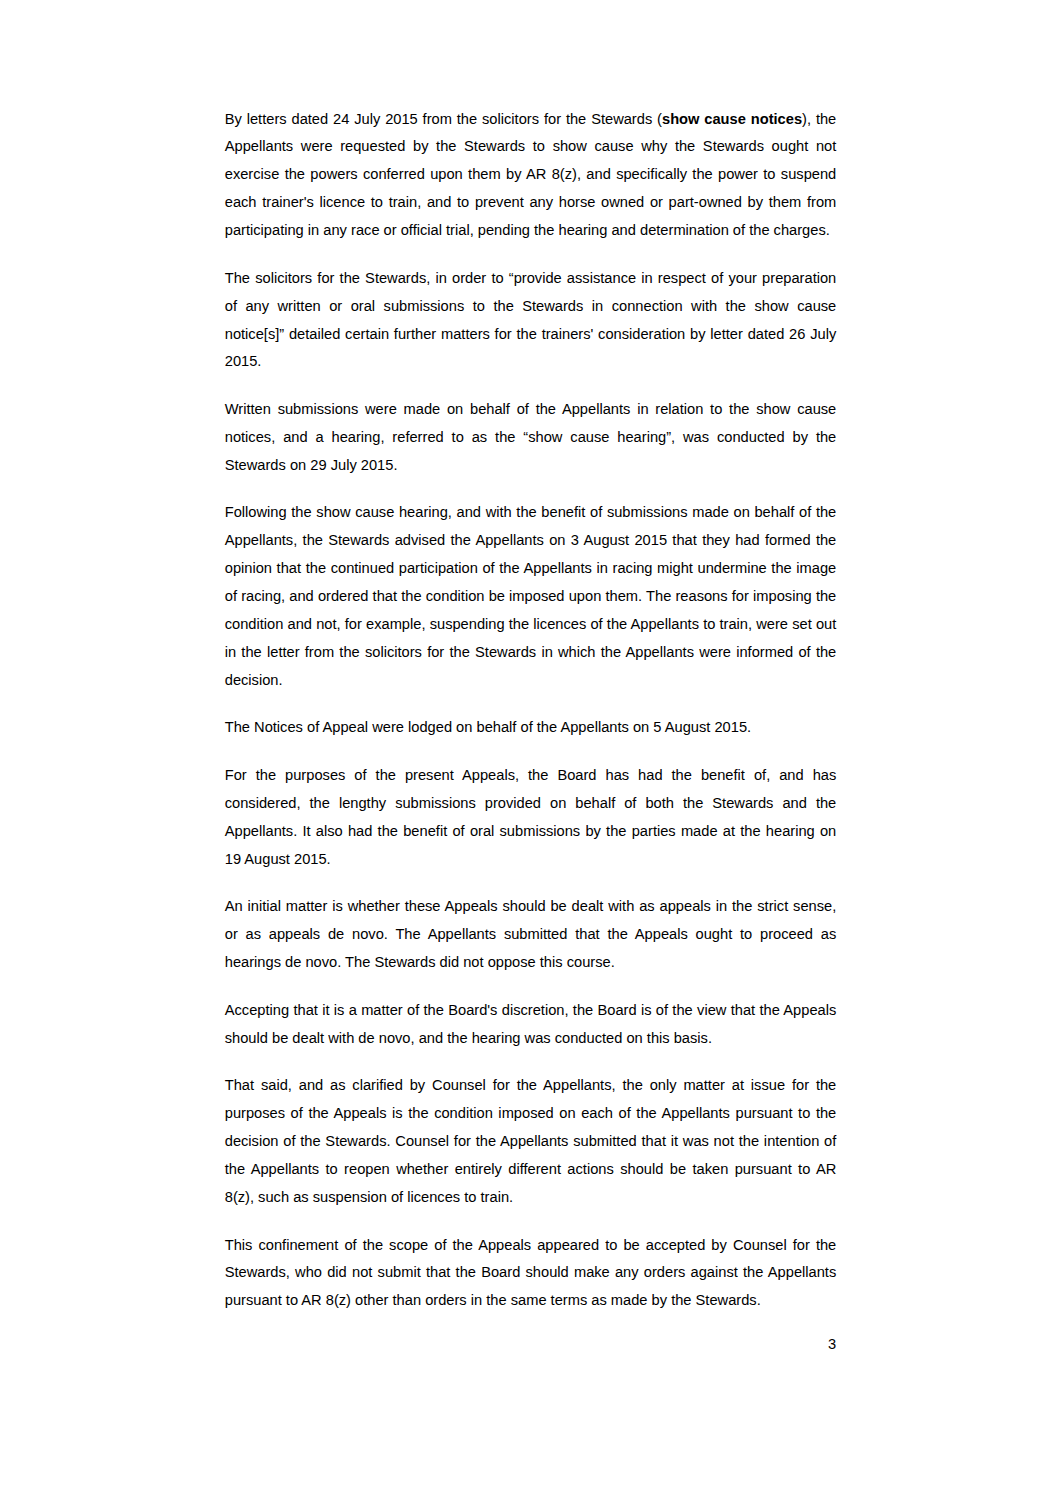By letters dated 24 July 2015 from the solicitors for the Stewards (show cause notices), the Appellants were requested by the Stewards to show cause why the Stewards ought not exercise the powers conferred upon them by AR 8(z), and specifically the power to suspend each trainer's licence to train, and to prevent any horse owned or part-owned by them from participating in any race or official trial, pending the hearing and determination of the charges.
The solicitors for the Stewards, in order to “provide assistance in respect of your preparation of any written or oral submissions to the Stewards in connection with the show cause notice[s]” detailed certain further matters for the trainers' consideration by letter dated 26 July 2015.
Written submissions were made on behalf of the Appellants in relation to the show cause notices, and a hearing, referred to as the “show cause hearing”, was conducted by the Stewards on 29 July 2015.
Following the show cause hearing, and with the benefit of submissions made on behalf of the Appellants, the Stewards advised the Appellants on 3 August 2015 that they had formed the opinion that the continued participation of the Appellants in racing might undermine the image of racing, and ordered that the condition be imposed upon them. The reasons for imposing the condition and not, for example, suspending the licences of the Appellants to train, were set out in the letter from the solicitors for the Stewards in which the Appellants were informed of the decision.
The Notices of Appeal were lodged on behalf of the Appellants on 5 August 2015.
For the purposes of the present Appeals, the Board has had the benefit of, and has considered, the lengthy submissions provided on behalf of both the Stewards and the Appellants. It also had the benefit of oral submissions by the parties made at the hearing on 19 August 2015.
An initial matter is whether these Appeals should be dealt with as appeals in the strict sense, or as appeals de novo. The Appellants submitted that the Appeals ought to proceed as hearings de novo. The Stewards did not oppose this course.
Accepting that it is a matter of the Board's discretion, the Board is of the view that the Appeals should be dealt with de novo, and the hearing was conducted on this basis.
That said, and as clarified by Counsel for the Appellants, the only matter at issue for the purposes of the Appeals is the condition imposed on each of the Appellants pursuant to the decision of the Stewards. Counsel for the Appellants submitted that it was not the intention of the Appellants to reopen whether entirely different actions should be taken pursuant to AR 8(z), such as suspension of licences to train.
This confinement of the scope of the Appeals appeared to be accepted by Counsel for the Stewards, who did not submit that the Board should make any orders against the Appellants pursuant to AR 8(z) other than orders in the same terms as made by the Stewards.
3